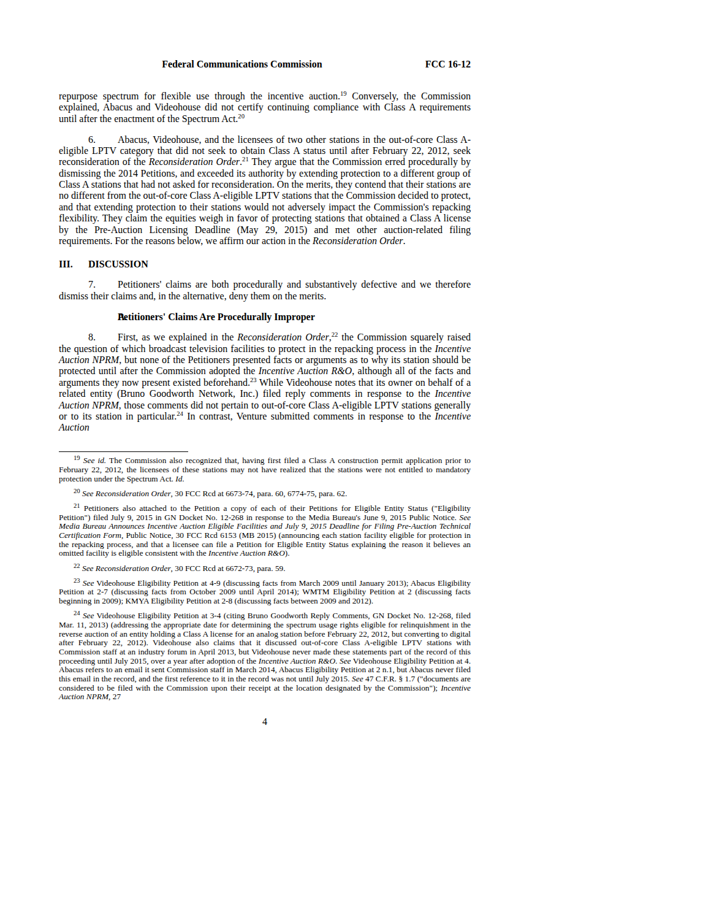Federal Communications Commission
FCC 16-12
repurpose spectrum for flexible use through the incentive auction.19 Conversely, the Commission explained, Abacus and Videohouse did not certify continuing compliance with Class A requirements until after the enactment of the Spectrum Act.20
6. Abacus, Videohouse, and the licensees of two other stations in the out-of-core Class A-eligible LPTV category that did not seek to obtain Class A status until after February 22, 2012, seek reconsideration of the Reconsideration Order.21 They argue that the Commission erred procedurally by dismissing the 2014 Petitions, and exceeded its authority by extending protection to a different group of Class A stations that had not asked for reconsideration. On the merits, they contend that their stations are no different from the out-of-core Class A-eligible LPTV stations that the Commission decided to protect, and that extending protection to their stations would not adversely impact the Commission's repacking flexibility. They claim the equities weigh in favor of protecting stations that obtained a Class A license by the Pre-Auction Licensing Deadline (May 29, 2015) and met other auction-related filing requirements. For the reasons below, we affirm our action in the Reconsideration Order.
III. DISCUSSION
7. Petitioners' claims are both procedurally and substantively defective and we therefore dismiss their claims and, in the alternative, deny them on the merits.
A. Petitioners' Claims Are Procedurally Improper
8. First, as we explained in the Reconsideration Order,22 the Commission squarely raised the question of which broadcast television facilities to protect in the repacking process in the Incentive Auction NPRM, but none of the Petitioners presented facts or arguments as to why its station should be protected until after the Commission adopted the Incentive Auction R&O, although all of the facts and arguments they now present existed beforehand.23 While Videohouse notes that its owner on behalf of a related entity (Bruno Goodworth Network, Inc.) filed reply comments in response to the Incentive Auction NPRM, those comments did not pertain to out-of-core Class A-eligible LPTV stations generally or to its station in particular.24 In contrast, Venture submitted comments in response to the Incentive Auction
19 See id. The Commission also recognized that, having first filed a Class A construction permit application prior to February 22, 2012, the licensees of these stations may not have realized that the stations were not entitled to mandatory protection under the Spectrum Act. Id.
20 See Reconsideration Order, 30 FCC Rcd at 6673-74, para. 60, 6774-75, para. 62.
21 Petitioners also attached to the Petition a copy of each of their Petitions for Eligible Entity Status ("Eligibility Petition") filed July 9, 2015 in GN Docket No. 12-268 in response to the Media Bureau's June 9, 2015 Public Notice. See Media Bureau Announces Incentive Auction Eligible Facilities and July 9, 2015 Deadline for Filing Pre-Auction Technical Certification Form, Public Notice, 30 FCC Rcd 6153 (MB 2015) (announcing each station facility eligible for protection in the repacking process, and that a licensee can file a Petition for Eligible Entity Status explaining the reason it believes an omitted facility is eligible consistent with the Incentive Auction R&O).
22 See Reconsideration Order, 30 FCC Rcd at 6672-73, para. 59.
23 See Videohouse Eligibility Petition at 4-9 (discussing facts from March 2009 until January 2013); Abacus Eligibility Petition at 2-7 (discussing facts from October 2009 until April 2014); WMTM Eligibility Petition at 2 (discussing facts beginning in 2009); KMYA Eligibility Petition at 2-8 (discussing facts between 2009 and 2012).
24 See Videohouse Eligibility Petition at 3-4 (citing Bruno Goodworth Reply Comments, GN Docket No. 12-268, filed Mar. 11, 2013) (addressing the appropriate date for determining the spectrum usage rights eligible for relinquishment in the reverse auction of an entity holding a Class A license for an analog station before February 22, 2012, but converting to digital after February 22, 2012). Videohouse also claims that it discussed out-of-core Class A-eligible LPTV stations with Commission staff at an industry forum in April 2013, but Videohouse never made these statements part of the record of this proceeding until July 2015, over a year after adoption of the Incentive Auction R&O. See Videohouse Eligibility Petition at 4. Abacus refers to an email it sent Commission staff in March 2014, Abacus Eligibility Petition at 2 n.1, but Abacus never filed this email in the record, and the first reference to it in the record was not until July 2015. See 47 C.F.R. § 1.7 ("documents are considered to be filed with the Commission upon their receipt at the location designated by the Commission"); Incentive Auction NPRM, 27
4